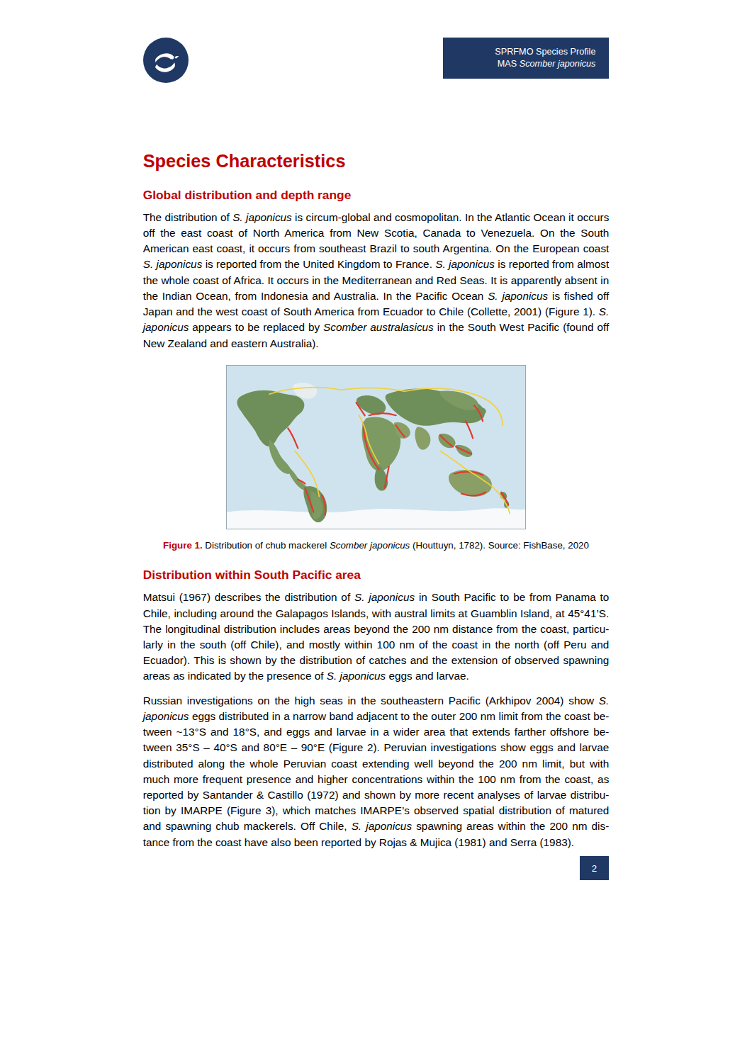SPRFMO Species Profile
MAS Scomber japonicus
Species Characteristics
Global distribution and depth range
The distribution of S. japonicus is circum-global and cosmopolitan. In the Atlantic Ocean it occurs off the east coast of North America from New Scotia, Canada to Venezuela. On the South American east coast, it occurs from southeast Brazil to south Argentina. On the European coast S. japonicus is reported from the United Kingdom to France. S. japonicus is reported from almost the whole coast of Africa. It occurs in the Mediterranean and Red Seas. It is apparently absent in the Indian Ocean, from Indonesia and Australia. In the Pacific Ocean S. japonicus is fished off Japan and the west coast of South America from Ecuador to Chile (Collette, 2001) (Figure 1). S. japonicus appears to be replaced by Scomber australasicus in the South West Pacific (found off New Zealand and eastern Australia).
Figure 1. Distribution of chub mackerel Scomber japonicus (Houttuyn, 1782). Source: FishBase, 2020
Distribution within South Pacific area
Matsui (1967) describes the distribution of S. japonicus in South Pacific to be from Panama to Chile, including around the Galapagos Islands, with austral limits at Guamblin Island, at 45°41’S. The longitudinal distribution includes areas beyond the 200 nm distance from the coast, particularly in the south (off Chile), and mostly within 100 nm of the coast in the north (off Peru and Ecuador). This is shown by the distribution of catches and the extension of observed spawning areas as indicated by the presence of S. japonicus eggs and larvae.
Russian investigations on the high seas in the southeastern Pacific (Arkhipov 2004) show S. japonicus eggs distributed in a narrow band adjacent to the outer 200 nm limit from the coast between ~13°S and 18°S, and eggs and larvae in a wider area that extends farther offshore between 35°S – 40°S and 80°E – 90°E (Figure 2). Peruvian investigations show eggs and larvae distributed along the whole Peruvian coast extending well beyond the 200 nm limit, but with much more frequent presence and higher concentrations within the 100 nm from the coast, as reported by Santander & Castillo (1972) and shown by more recent analyses of larvae distribution by IMARPE (Figure 3), which matches IMARPE’s observed spatial distribution of matured and spawning chub mackerels. Off Chile, S. japonicus spawning areas within the 200 nm distance from the coast have also been reported by Rojas & Mujica (1981) and Serra (1983).
2